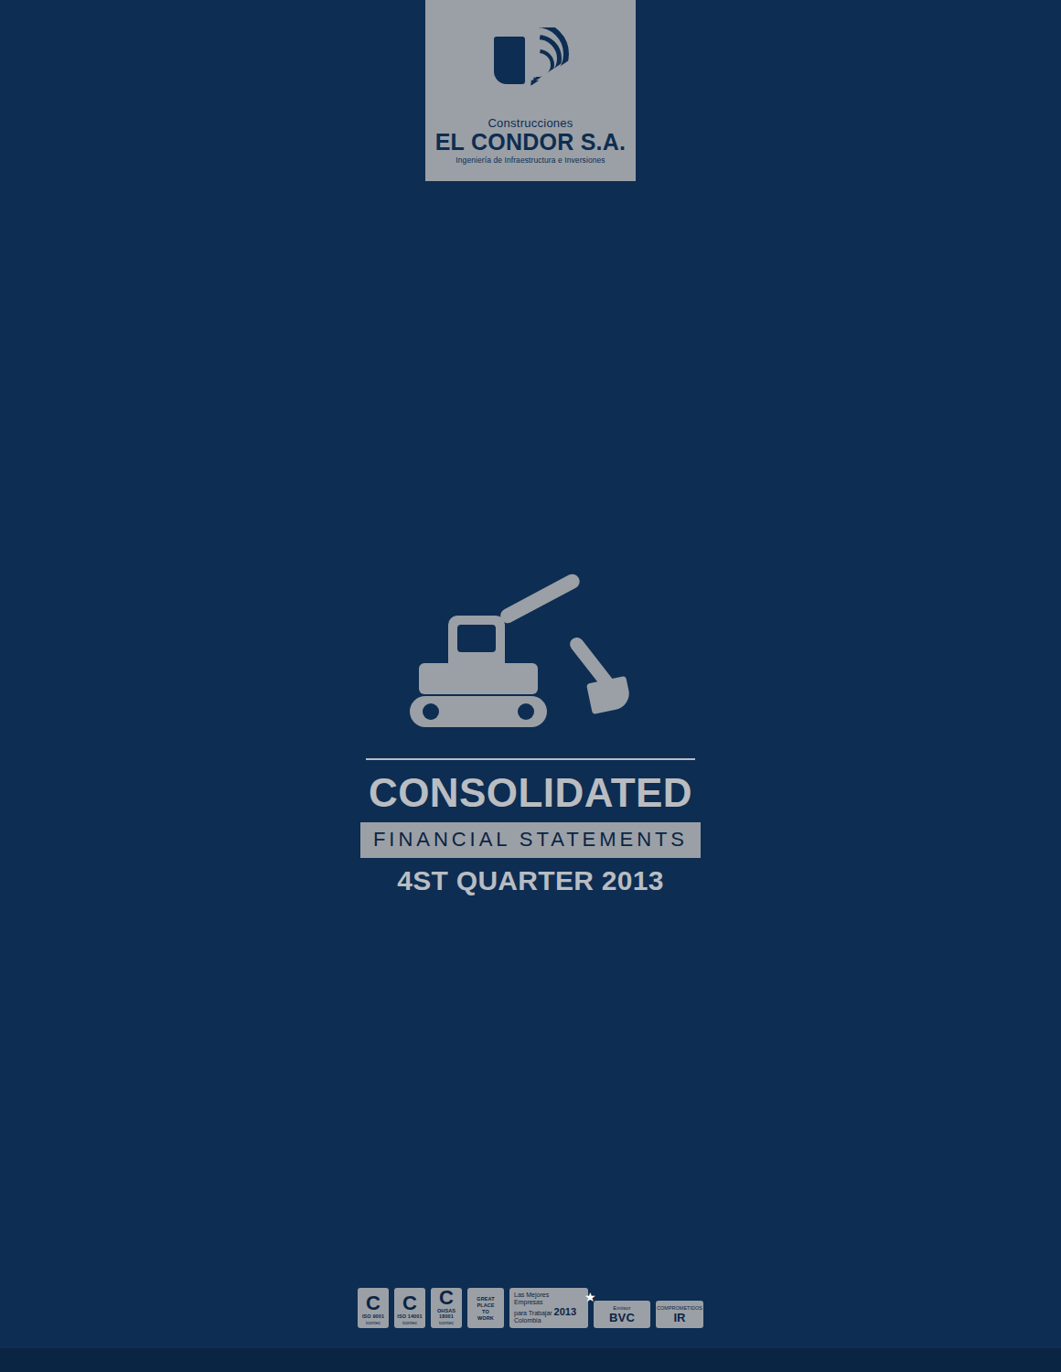Construcciones
EL CONDOR S.A.
Ingeniería de Infraestructura e Inversiones
CONSOLIDATED
FINANCIAL STATEMENTS
4ST QUARTER 2013
C
ISO 9001
icontec
C
ISO 14001
icontec
C
OHSAS 18001
icontec
GREAT
PLACE
TO
WORK
★
Las Mejores
Empresas
para Trabajar 2013
Colombia
Emisor
BVC
COMPROMETIDOS
IR